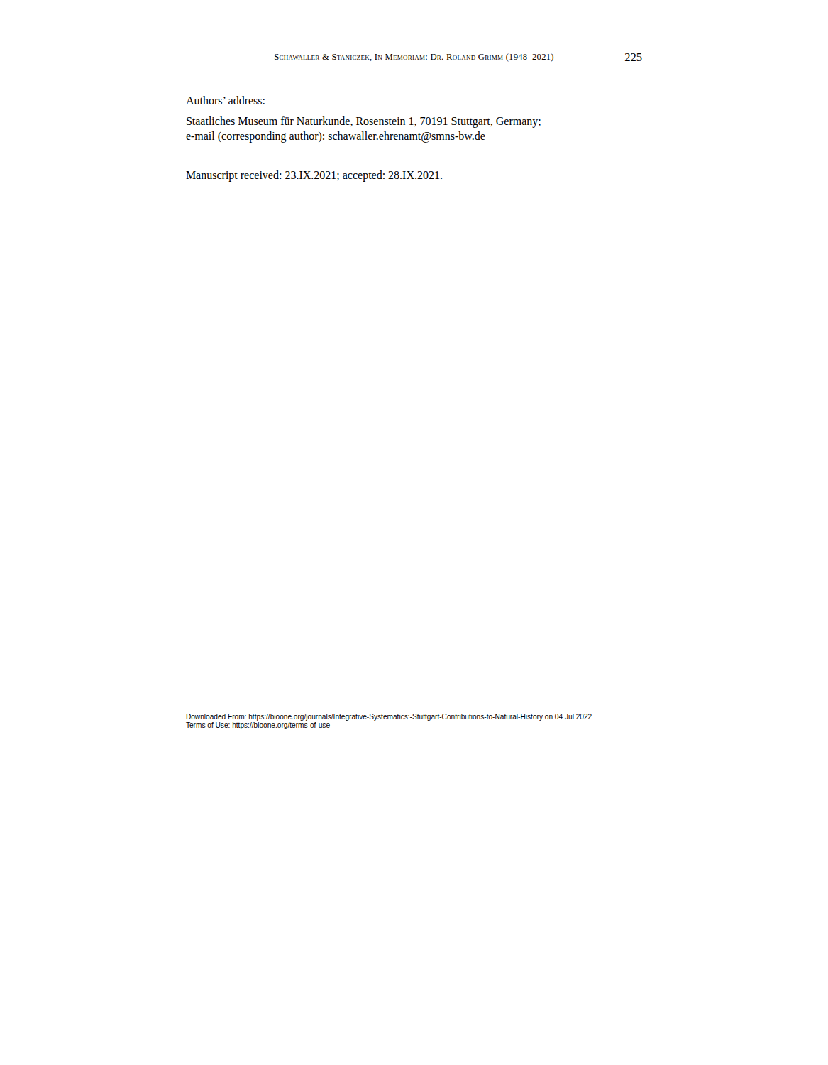Schawaller & Staniczek, In Memoriam: Dr. Roland Grimm (1948–2021)
225
Authors’ address:
Staatliches Museum für Naturkunde, Rosenstein 1, 70191 Stuttgart, Germany; e-mail (corresponding author): schawaller.ehrenamt@smns-bw.de
Manuscript received: 23.IX.2021; accepted: 28.IX.2021.
Downloaded From: https://bioone.org/journals/Integrative-Systematics:-Stuttgart-Contributions-to-Natural-History on 04 Jul 2022
Terms of Use: https://bioone.org/terms-of-use